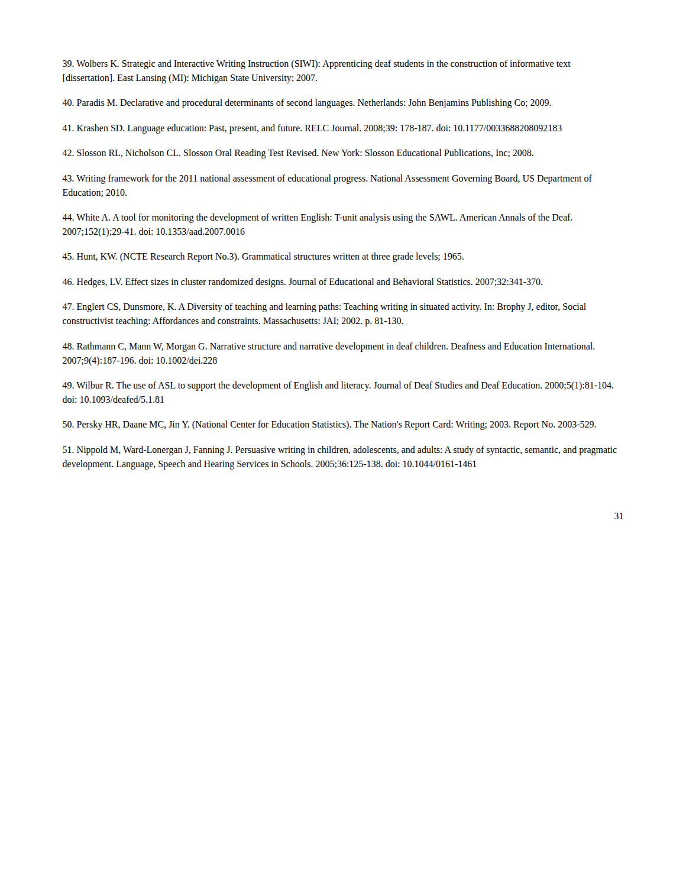39. Wolbers K. Strategic and Interactive Writing Instruction (SIWI): Apprenticing deaf students in the construction of informative text [dissertation]. East Lansing (MI): Michigan State University; 2007.
40. Paradis M. Declarative and procedural determinants of second languages. Netherlands: John Benjamins Publishing Co; 2009.
41. Krashen SD. Language education: Past, present, and future. RELC Journal. 2008;39: 178-187. doi: 10.1177/0033688208092183
42. Slosson RL, Nicholson CL. Slosson Oral Reading Test Revised. New York: Slosson Educational Publications, Inc; 2008.
43. Writing framework for the 2011 national assessment of educational progress. National Assessment Governing Board, US Department of Education; 2010.
44. White A. A tool for monitoring the development of written English: T-unit analysis using the SAWL. American Annals of the Deaf. 2007;152(1);29-41. doi: 10.1353/aad.2007.0016
45. Hunt, KW. (NCTE Research Report No.3). Grammatical structures written at three grade levels; 1965.
46. Hedges, LV. Effect sizes in cluster randomized designs. Journal of Educational and Behavioral Statistics. 2007;32:341-370.
47. Englert CS, Dunsmore, K. A Diversity of teaching and learning paths: Teaching writing in situated activity. In: Brophy J, editor, Social constructivist teaching: Affordances and constraints. Massachusetts: JAI; 2002. p. 81-130.
48. Rathmann C, Mann W, Morgan G. Narrative structure and narrative development in deaf children. Deafness and Education International. 2007;9(4):187-196. doi: 10.1002/dei.228
49. Wilbur R. The use of ASL to support the development of English and literacy. Journal of Deaf Studies and Deaf Education. 2000;5(1):81-104. doi: 10.1093/deafed/5.1.81
50. Persky HR, Daane MC, Jin Y. (National Center for Education Statistics). The Nation's Report Card: Writing; 2003. Report No. 2003-529.
51. Nippold M, Ward-Lonergan J, Fanning J. Persuasive writing in children, adolescents, and adults: A study of syntactic, semantic, and pragmatic development. Language, Speech and Hearing Services in Schools. 2005;36:125-138. doi: 10.1044/0161-1461
31